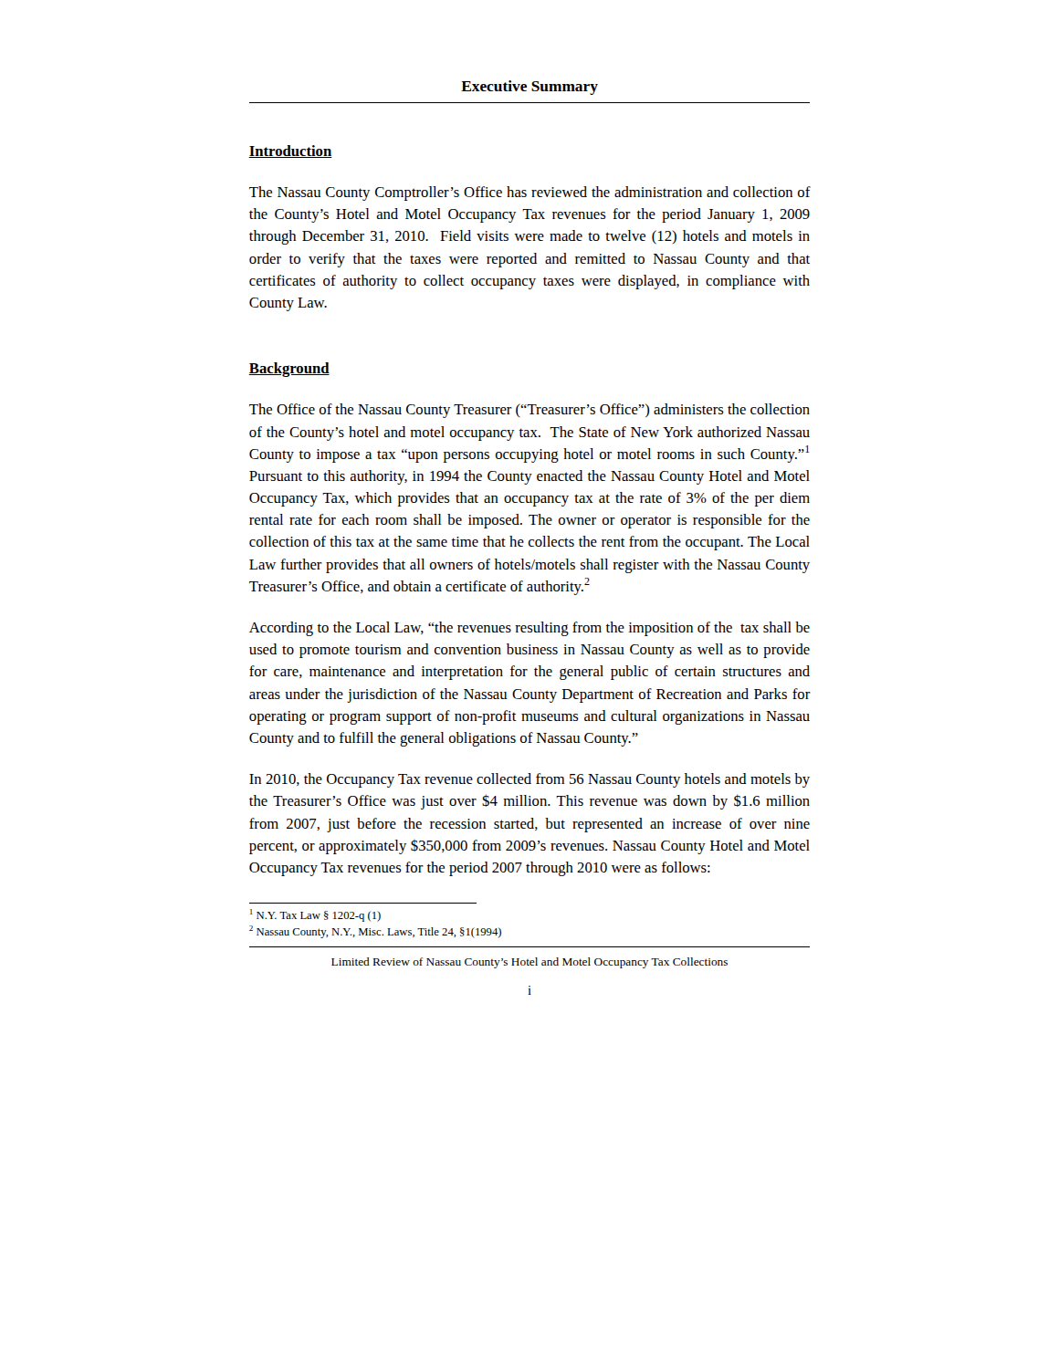Executive Summary
Introduction
The Nassau County Comptroller’s Office has reviewed the administration and collection of the County’s Hotel and Motel Occupancy Tax revenues for the period January 1, 2009 through December 31, 2010. Field visits were made to twelve (12) hotels and motels in order to verify that the taxes were reported and remitted to Nassau County and that certificates of authority to collect occupancy taxes were displayed, in compliance with County Law.
Background
The Office of the Nassau County Treasurer (“Treasurer’s Office”) administers the collection of the County’s hotel and motel occupancy tax. The State of New York authorized Nassau County to impose a tax “upon persons occupying hotel or motel rooms in such County.”1 Pursuant to this authority, in 1994 the County enacted the Nassau County Hotel and Motel Occupancy Tax, which provides that an occupancy tax at the rate of 3% of the per diem rental rate for each room shall be imposed. The owner or operator is responsible for the collection of this tax at the same time that he collects the rent from the occupant. The Local Law further provides that all owners of hotels/motels shall register with the Nassau County Treasurer’s Office, and obtain a certificate of authority.2
According to the Local Law, “the revenues resulting from the imposition of the tax shall be used to promote tourism and convention business in Nassau County as well as to provide for care, maintenance and interpretation for the general public of certain structures and areas under the jurisdiction of the Nassau County Department of Recreation and Parks for operating or program support of non-profit museums and cultural organizations in Nassau County and to fulfill the general obligations of Nassau County.”
In 2010, the Occupancy Tax revenue collected from 56 Nassau County hotels and motels by the Treasurer’s Office was just over $4 million. This revenue was down by $1.6 million from 2007, just before the recession started, but represented an increase of over nine percent, or approximately $350,000 from 2009’s revenues. Nassau County Hotel and Motel Occupancy Tax revenues for the period 2007 through 2010 were as follows:
1 N.Y. Tax Law § 1202-q (1)
2 Nassau County, N.Y., Misc. Laws, Title 24, §1(1994)
Limited Review of Nassau County’s Hotel and Motel Occupancy Tax Collections
i